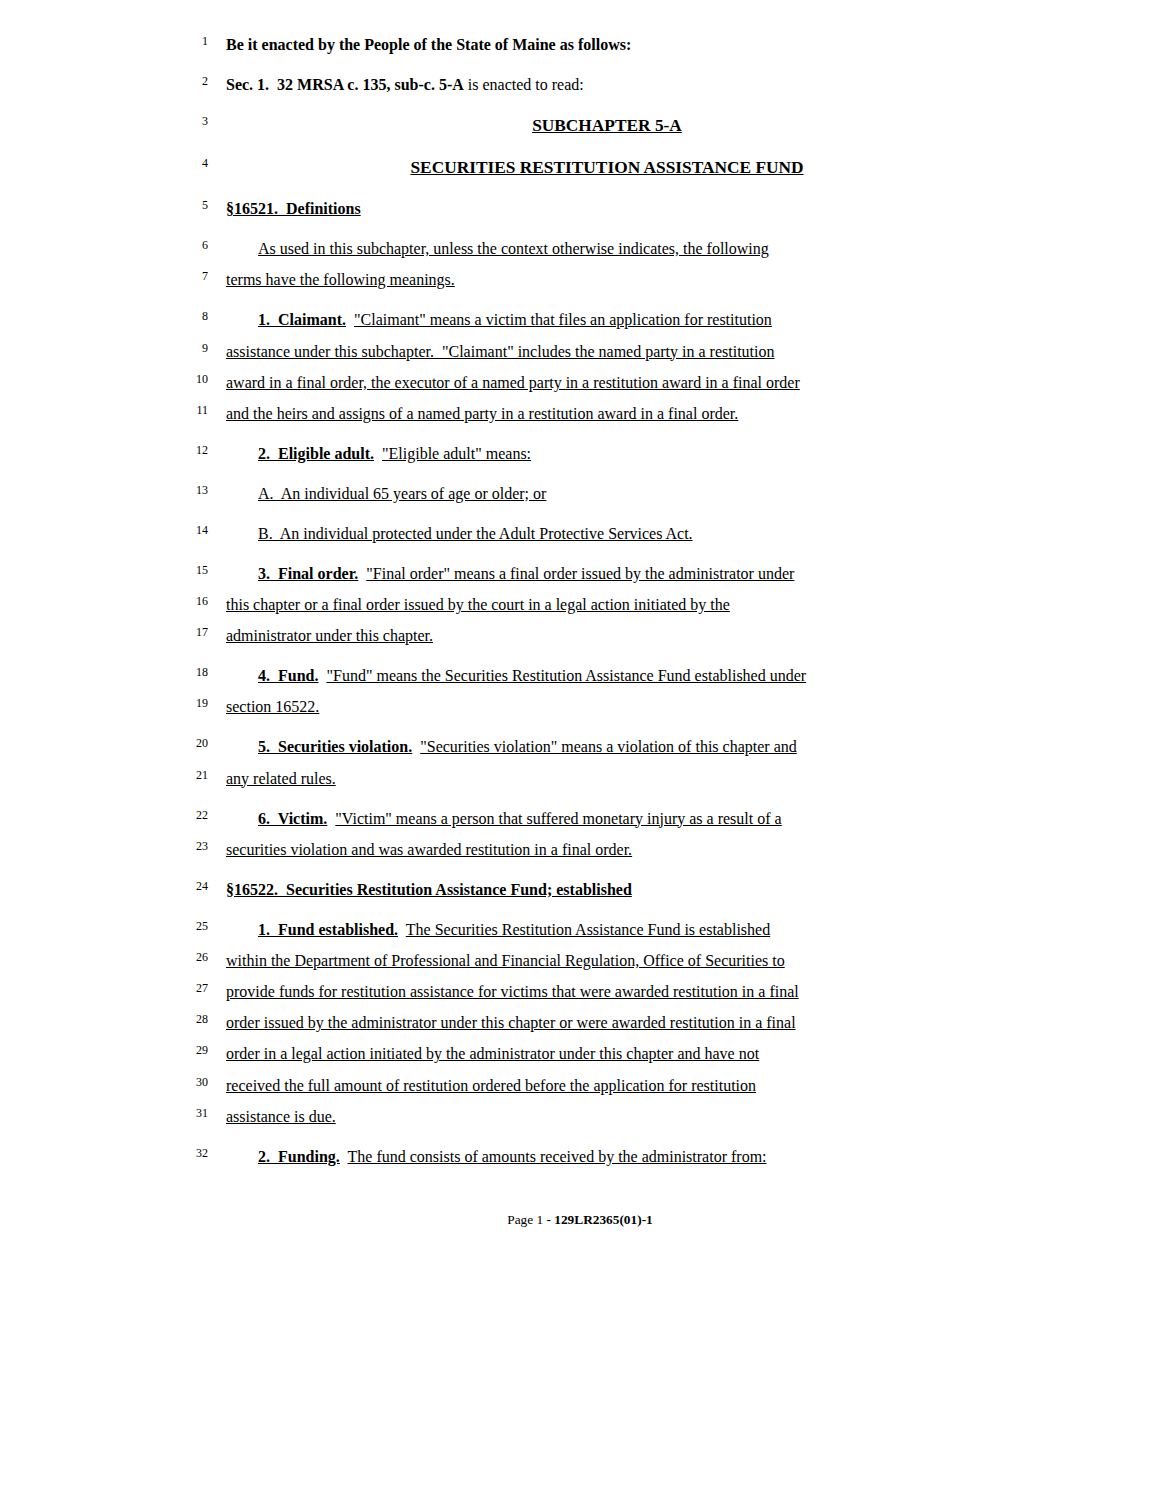1
Be it enacted by the People of the State of Maine as follows:
2
Sec. 1. 32 MRSA c. 135, sub-c. 5-A is enacted to read:
3
SUBCHAPTER 5-A
4
SECURITIES RESTITUTION ASSISTANCE FUND
5
§16521. Definitions
6
As used in this subchapter, unless the context otherwise indicates, the following
7
terms have the following meanings.
8
1. Claimant. "Claimant" means a victim that files an application for restitution
9
assistance under this subchapter. "Claimant" includes the named party in a restitution
10
award in a final order, the executor of a named party in a restitution award in a final order
11
and the heirs and assigns of a named party in a restitution award in a final order.
12
2. Eligible adult. "Eligible adult" means:
13
A. An individual 65 years of age or older; or
14
B. An individual protected under the Adult Protective Services Act.
15
3. Final order. "Final order" means a final order issued by the administrator under
16
this chapter or a final order issued by the court in a legal action initiated by the
17
administrator under this chapter.
18
4. Fund. "Fund" means the Securities Restitution Assistance Fund established under
19
section 16522.
20
5. Securities violation. "Securities violation" means a violation of this chapter and
21
any related rules.
22
6. Victim. "Victim" means a person that suffered monetary injury as a result of a
23
securities violation and was awarded restitution in a final order.
24
§16522. Securities Restitution Assistance Fund; established
25
1. Fund established. The Securities Restitution Assistance Fund is established
26
within the Department of Professional and Financial Regulation, Office of Securities to
27
provide funds for restitution assistance for victims that were awarded restitution in a final
28
order issued by the administrator under this chapter or were awarded restitution in a final
29
order in a legal action initiated by the administrator under this chapter and have not
30
received the full amount of restitution ordered before the application for restitution
31
assistance is due.
32
2. Funding. The fund consists of amounts received by the administrator from:
Page 1 - 129LR2365(01)-1